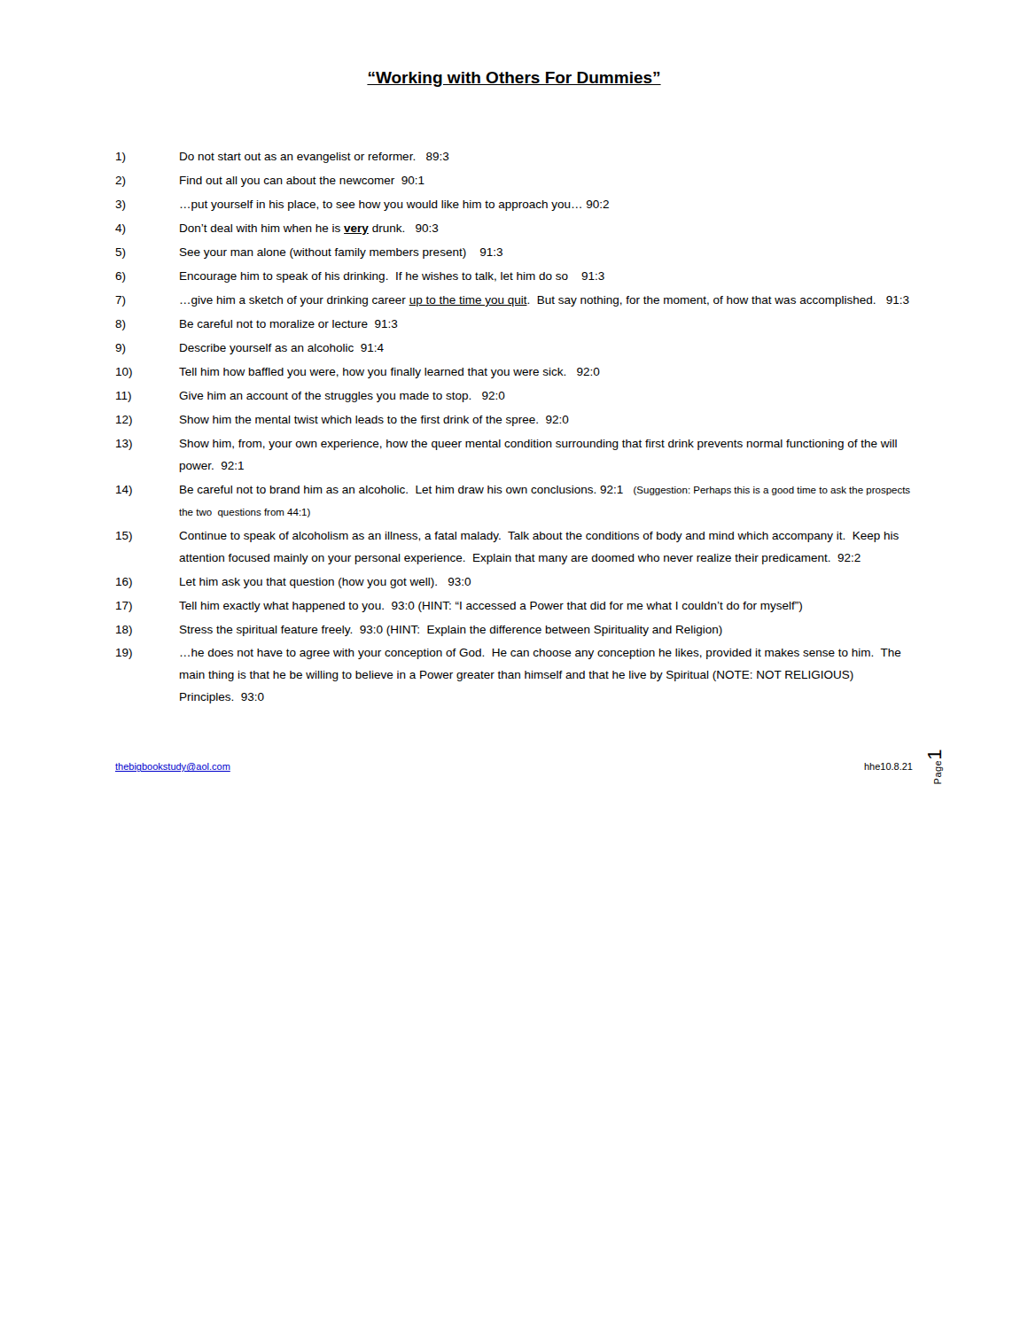“Working with Others For Dummies”
Do not start out as an evangelist or reformer. 89:3
Find out all you can about the newcomer 90:1
…put yourself in his place, to see how you would like him to approach you… 90:2
Don’t deal with him when he is very drunk. 90:3
See your man alone (without family members present) 91:3
Encourage him to speak of his drinking. If he wishes to talk, let him do so 91:3
…give him a sketch of your drinking career up to the time you quit. But say nothing, for the moment, of how that was accomplished. 91:3
Be careful not to moralize or lecture 91:3
Describe yourself as an alcoholic 91:4
Tell him how baffled you were, how you finally learned that you were sick. 92:0
Give him an account of the struggles you made to stop. 92:0
Show him the mental twist which leads to the first drink of the spree. 92:0
Show him, from, your own experience, how the queer mental condition surrounding that first drink prevents normal functioning of the will power. 92:1
Be careful not to brand him as an alcoholic. Let him draw his own conclusions. 92:1 (Suggestion: Perhaps this is a good time to ask the prospects the two questions from 44:1)
Continue to speak of alcoholism as an illness, a fatal malady. Talk about the conditions of body and mind which accompany it. Keep his attention focused mainly on your personal experience. Explain that many are doomed who never realize their predicament. 92:2
Let him ask you that question (how you got well). 93:0
Tell him exactly what happened to you. 93:0 (HINT: “I accessed a Power that did for me what I couldn’t do for myself”)
Stress the spiritual feature freely. 93:0 (HINT: Explain the difference between Spirituality and Religion)
…he does not have to agree with your conception of God. He can choose any conception he likes, provided it makes sense to him. The main thing is that he be willing to believe in a Power greater than himself and that he live by Spiritual (NOTE: NOT RELIGIOUS) Principles. 93:0
Page1
thebigbookstudy@aol.com hhe10.8.21